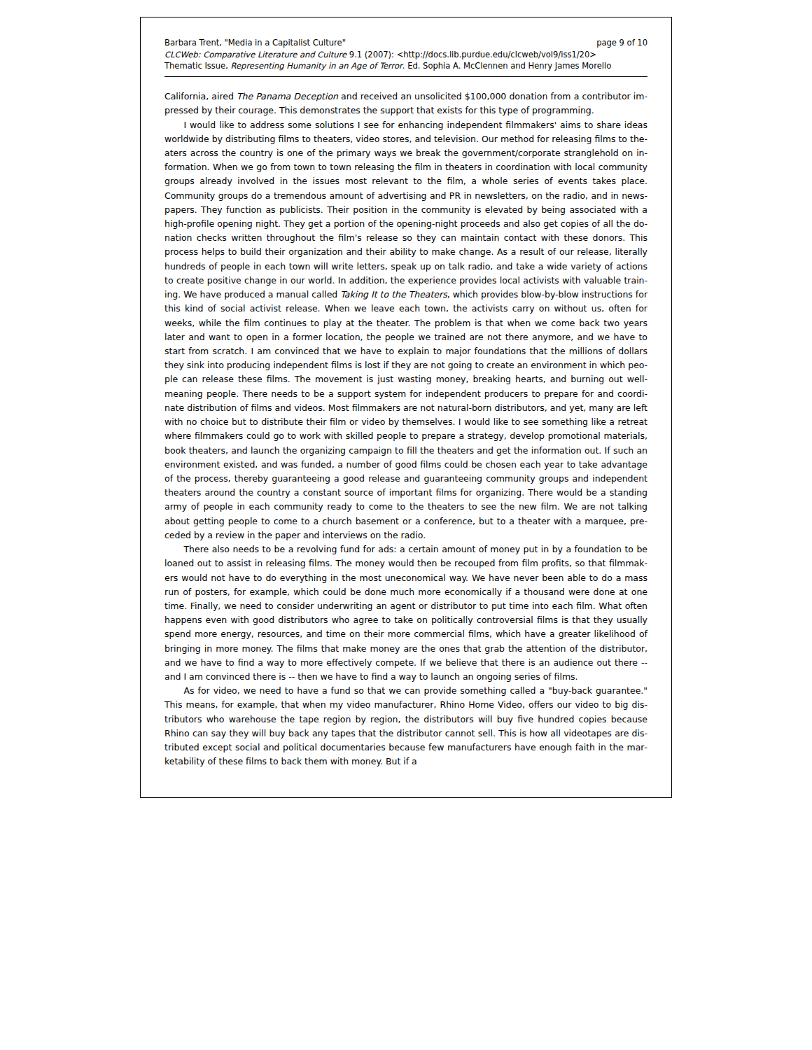Barbara Trent, "Media in a Capitalist Culture"
page 9 of 10
CLCWeb: Comparative Literature and Culture 9.1 (2007): <http://docs.lib.purdue.edu/clcweb/vol9/iss1/20>
Thematic Issue, Representing Humanity in an Age of Terror. Ed. Sophia A. McClennen and Henry James Morello
California, aired The Panama Deception and received an unsolicited $100,000 donation from a contributor impressed by their courage. This demonstrates the support that exists for this type of programming.
I would like to address some solutions I see for enhancing independent filmmakers' aims to share ideas worldwide by distributing films to theaters, video stores, and television. Our method for releasing films to theaters across the country is one of the primary ways we break the government/corporate stranglehold on information. When we go from town to town releasing the film in theaters in coordination with local community groups already involved in the issues most relevant to the film, a whole series of events takes place. Community groups do a tremendous amount of advertising and PR in newsletters, on the radio, and in newspapers. They function as publicists. Their position in the community is elevated by being associated with a high-profile opening night. They get a portion of the opening-night proceeds and also get copies of all the donation checks written throughout the film's release so they can maintain contact with these donors. This process helps to build their organization and their ability to make change. As a result of our release, literally hundreds of people in each town will write letters, speak up on talk radio, and take a wide variety of actions to create positive change in our world. In addition, the experience provides local activists with valuable training. We have produced a manual called Taking It to the Theaters, which provides blow-by-blow instructions for this kind of social activist release. When we leave each town, the activists carry on without us, often for weeks, while the film continues to play at the theater. The problem is that when we come back two years later and want to open in a former location, the people we trained are not there anymore, and we have to start from scratch. I am convinced that we have to explain to major foundations that the millions of dollars they sink into producing independent films is lost if they are not going to create an environment in which people can release these films. The movement is just wasting money, breaking hearts, and burning out well-meaning people. There needs to be a support system for independent producers to prepare for and coordinate distribution of films and videos. Most filmmakers are not natural-born distributors, and yet, many are left with no choice but to distribute their film or video by themselves. I would like to see something like a retreat where filmmakers could go to work with skilled people to prepare a strategy, develop promotional materials, book theaters, and launch the organizing campaign to fill the theaters and get the information out. If such an environment existed, and was funded, a number of good films could be chosen each year to take advantage of the process, thereby guaranteeing a good release and guaranteeing community groups and independent theaters around the country a constant source of important films for organizing. There would be a standing army of people in each community ready to come to the theaters to see the new film. We are not talking about getting people to come to a church basement or a conference, but to a theater with a marquee, preceded by a review in the paper and interviews on the radio.
There also needs to be a revolving fund for ads: a certain amount of money put in by a foundation to be loaned out to assist in releasing films. The money would then be recouped from film profits, so that filmmakers would not have to do everything in the most uneconomical way. We have never been able to do a mass run of posters, for example, which could be done much more economically if a thousand were done at one time. Finally, we need to consider underwriting an agent or distributor to put time into each film. What often happens even with good distributors who agree to take on politically controversial films is that they usually spend more energy, resources, and time on their more commercial films, which have a greater likelihood of bringing in more money. The films that make money are the ones that grab the attention of the distributor, and we have to find a way to more effectively compete. If we believe that there is an audience out there -- and I am convinced there is -- then we have to find a way to launch an ongoing series of films.
As for video, we need to have a fund so that we can provide something called a "buy-back guarantee." This means, for example, that when my video manufacturer, Rhino Home Video, offers our video to big distributors who warehouse the tape region by region, the distributors will buy five hundred copies because Rhino can say they will buy back any tapes that the distributor cannot sell. This is how all videotapes are distributed except social and political documentaries because few manufacturers have enough faith in the marketability of these films to back them with money. But if a